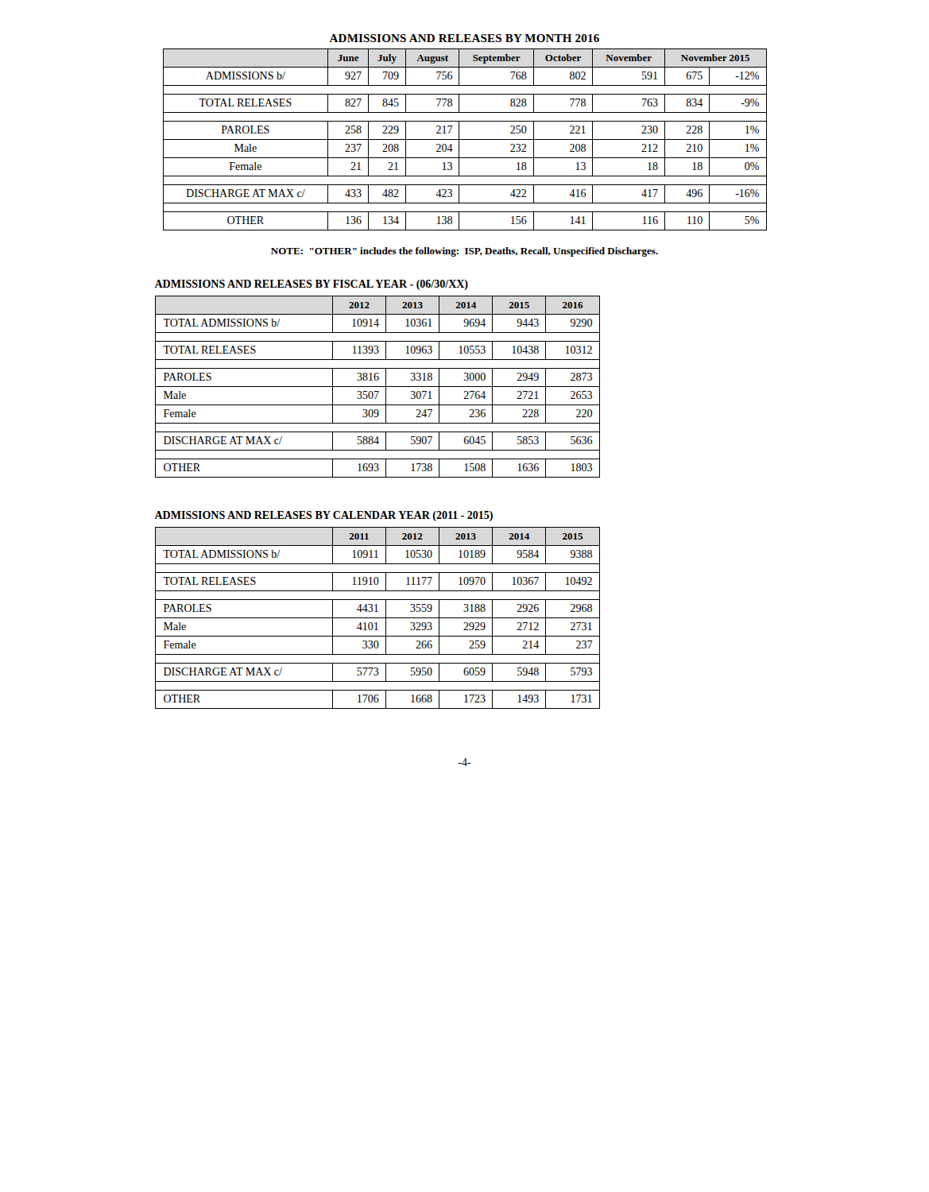ADMISSIONS AND RELEASES BY MONTH 2016
| | June | July | August | September | October | November | November 2015 |
| --- | --- | --- | --- | --- | --- | --- | --- |
| ADMISSIONS b/ | 927 | 709 | 756 | 768 | 802 | 591 | 675 | -12% |
| TOTAL RELEASES | 827 | 845 | 778 | 828 | 778 | 763 | 834 | -9% |
| PAROLES | 258 | 229 | 217 | 250 | 221 | 230 | 228 | 1% |
| Male | 237 | 208 | 204 | 232 | 208 | 212 | 210 | 1% |
| Female | 21 | 21 | 13 | 18 | 13 | 18 | 18 | 0% |
| DISCHARGE AT MAX c/ | 433 | 482 | 423 | 422 | 416 | 417 | 496 | -16% |
| OTHER | 136 | 134 | 138 | 156 | 141 | 116 | 110 | 5% |
NOTE: "OTHER" includes the following: ISP, Deaths, Recall, Unspecified Discharges.
ADMISSIONS AND RELEASES BY FISCAL YEAR - (06/30/XX)
| | 2012 | 2013 | 2014 | 2015 | 2016 |
| --- | --- | --- | --- | --- | --- |
| TOTAL ADMISSIONS b/ | 10914 | 10361 | 9694 | 9443 | 9290 |
| TOTAL RELEASES | 11393 | 10963 | 10553 | 10438 | 10312 |
| PAROLES | 3816 | 3318 | 3000 | 2949 | 2873 |
| Male | 3507 | 3071 | 2764 | 2721 | 2653 |
| Female | 309 | 247 | 236 | 228 | 220 |
| DISCHARGE AT MAX c/ | 5884 | 5907 | 6045 | 5853 | 5636 |
| OTHER | 1693 | 1738 | 1508 | 1636 | 1803 |
ADMISSIONS AND RELEASES BY CALENDAR YEAR (2011 - 2015)
| | 2011 | 2012 | 2013 | 2014 | 2015 |
| --- | --- | --- | --- | --- | --- |
| TOTAL ADMISSIONS b/ | 10911 | 10530 | 10189 | 9584 | 9388 |
| TOTAL RELEASES | 11910 | 11177 | 10970 | 10367 | 10492 |
| PAROLES | 4431 | 3559 | 3188 | 2926 | 2968 |
| Male | 4101 | 3293 | 2929 | 2712 | 2731 |
| Female | 330 | 266 | 259 | 214 | 237 |
| DISCHARGE AT MAX c/ | 5773 | 5950 | 6059 | 5948 | 5793 |
| OTHER | 1706 | 1668 | 1723 | 1493 | 1731 |
-4-